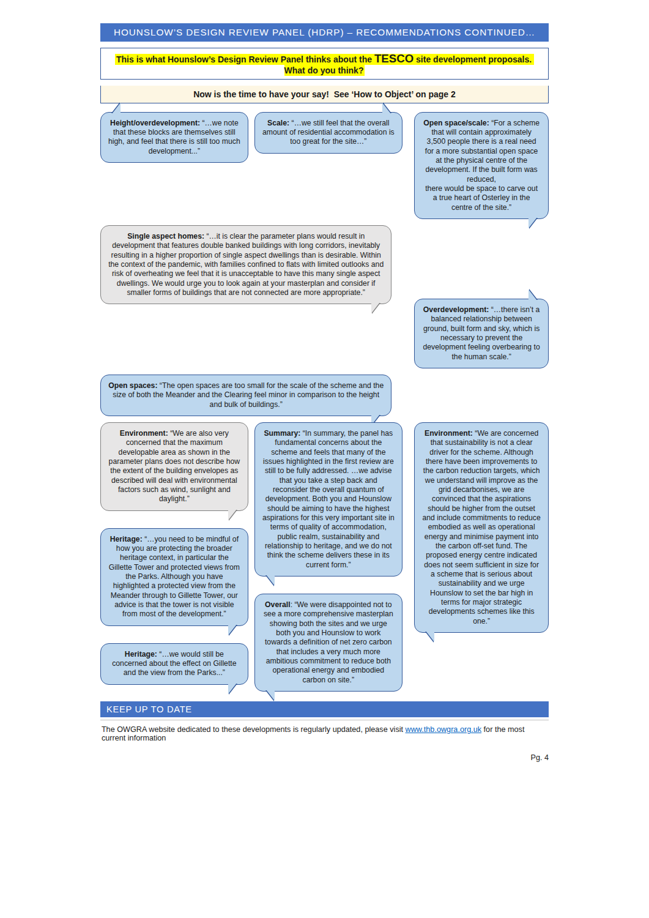Hounslow’s Design Review Panel (HDRP) – Recommendations continued…
This is what Hounslow’s Design Review Panel thinks about the TESCO site development proposals. What do you think?
Now is the time to have your say! See ‘How to Object’ on page 2
Height/overdevelopment: “…we note that these blocks are themselves still high, and feel that there is still too much development...”
Scale: “…we still feel that the overall amount of residential accommodation is too great for the site…”
Open space/scale: “For a scheme that will contain approximately 3,500 people there is a real need for a more substantial open space at the physical centre of the development. If the built form was reduced,
there would be space to carve out a true heart of Osterley in the centre of the site.”
Single aspect homes: “…it is clear the parameter plans would result in development that features double banked buildings with long corridors, inevitably resulting in a higher proportion of single aspect dwellings than is desirable. Within the context of the pandemic, with families confined to flats with limited outlooks and risk of overheating we feel that it is unacceptable to have this many single aspect dwellings. We would urge you to look again at your masterplan and consider if smaller forms of buildings that are not connected are more appropriate.”
Overdevelopment: “…there isn’t a balanced relationship between ground, built form and sky, which is necessary to prevent the development feeling overbearing to the human scale.”
Open spaces: “The open spaces are too small for the scale of the scheme and the size of both the Meander and the Clearing feel minor in comparison to the height and bulk of buildings.”
Environment: “We are also very concerned that the maximum developable area as shown in the parameter plans does not describe how the extent of the building envelopes as described will deal with environmental factors such as wind, sunlight and daylight.”
Heritage: “…you need to be mindful of how you are protecting the broader heritage context, in particular the Gillette Tower and protected views from the Parks. Although you have highlighted a protected view from the Meander through to Gillette Tower, our advice is that the tower is not visible from most of the development.”
Heritage: “…we would still be concerned about the effect on Gillette and the view from the Parks...”
Summary: “In summary, the panel has fundamental concerns about the scheme and feels that many of the issues highlighted in the first review are still to be fully addressed. …we advise that you take a step back and reconsider the overall quantum of development. Both you and Hounslow should be aiming to have the highest aspirations for this very important site in terms of quality of accommodation, public realm, sustainability and relationship to heritage, and we do not think the scheme delivers these in its current form.”
Overall: “We were disappointed not to see a more comprehensive masterplan showing both the sites and we urge both you and Hounslow to work towards a definition of net zero carbon that includes a very much more ambitious commitment to reduce both operational energy and embodied carbon on site.”
Environment: “We are concerned that sustainability is not a clear driver for the scheme. Although there have been improvements to the carbon reduction targets, which we understand will improve as the grid decarbonises, we are convinced that the aspirations should be higher from the outset and include commitments to reduce embodied as well as operational energy and minimise payment into the carbon off-set fund. The proposed energy centre indicated does not seem sufficient in size for a scheme that is serious about sustainability and we urge Hounslow to set the bar high in terms for major strategic developments schemes like this one.”
KEEP UP TO DATE
The OWGRA website dedicated to these developments is regularly updated, please visit www.thb.owgra.org.uk for the most current information
Pg. 4